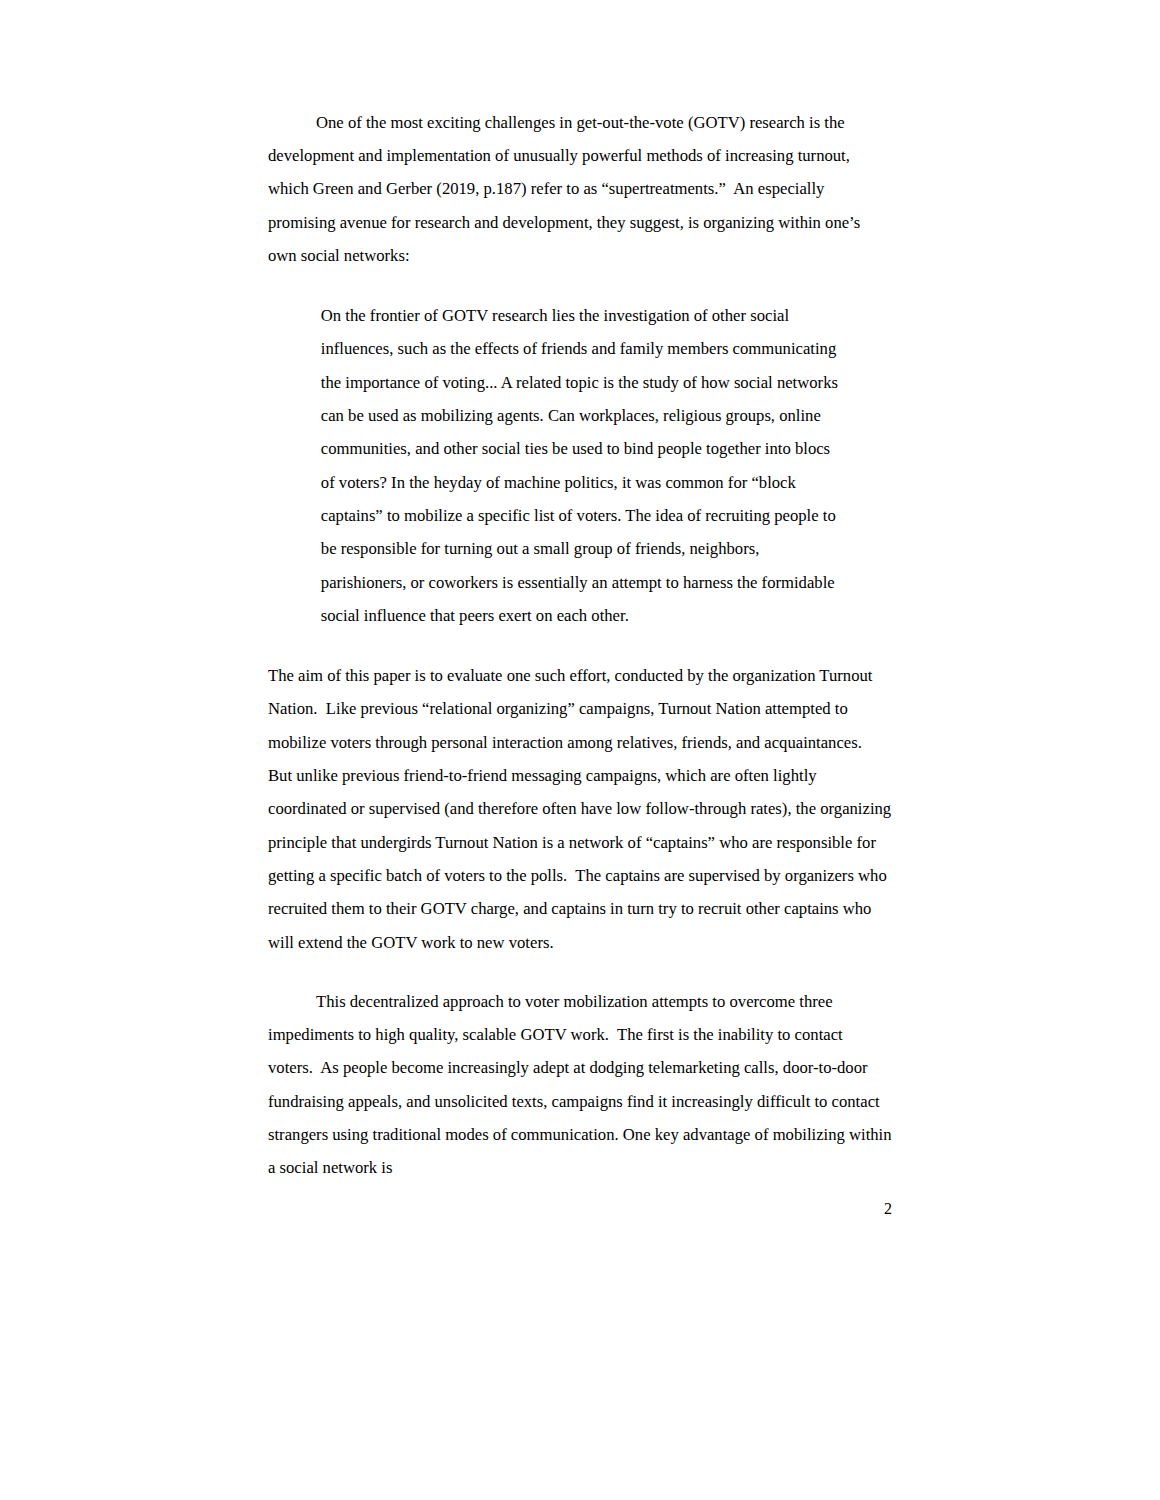One of the most exciting challenges in get-out-the-vote (GOTV) research is the development and implementation of unusually powerful methods of increasing turnout, which Green and Gerber (2019, p.187) refer to as “supertreatments.” An especially promising avenue for research and development, they suggest, is organizing within one’s own social networks:
On the frontier of GOTV research lies the investigation of other social influences, such as the effects of friends and family members communicating the importance of voting... A related topic is the study of how social networks can be used as mobilizing agents. Can workplaces, religious groups, online communities, and other social ties be used to bind people together into blocs of voters? In the heyday of machine politics, it was common for “block captains” to mobilize a specific list of voters. The idea of recruiting people to be responsible for turning out a small group of friends, neighbors, parishioners, or coworkers is essentially an attempt to harness the formidable social influence that peers exert on each other.
The aim of this paper is to evaluate one such effort, conducted by the organization Turnout Nation. Like previous “relational organizing” campaigns, Turnout Nation attempted to mobilize voters through personal interaction among relatives, friends, and acquaintances. But unlike previous friend-to-friend messaging campaigns, which are often lightly coordinated or supervised (and therefore often have low follow-through rates), the organizing principle that undergirds Turnout Nation is a network of “captains” who are responsible for getting a specific batch of voters to the polls. The captains are supervised by organizers who recruited them to their GOTV charge, and captains in turn try to recruit other captains who will extend the GOTV work to new voters.
This decentralized approach to voter mobilization attempts to overcome three impediments to high quality, scalable GOTV work. The first is the inability to contact voters. As people become increasingly adept at dodging telemarketing calls, door-to-door fundraising appeals, and unsolicited texts, campaigns find it increasingly difficult to contact strangers using traditional modes of communication. One key advantage of mobilizing within a social network is
2